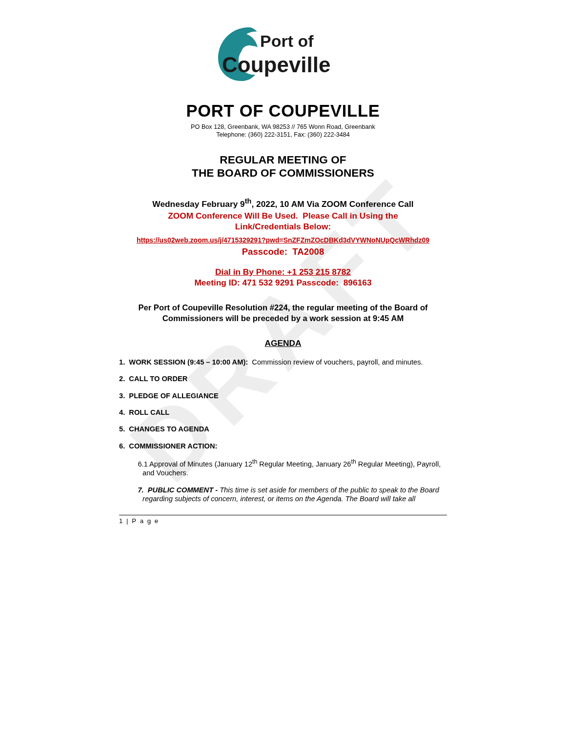DRAFT
Port of Coupeville
PORT OF COUPEVILLE
PO Box 128, Greenbank, WA 98253 // 765 Wonn Road, Greenbank
Telephone: (360) 222-3151, Fax: (360) 222-3484
REGULAR MEETING OF
THE BOARD OF COMMISSIONERS
Wednesday February 9th, 2022, 10 AM Via ZOOM Conference Call
ZOOM Conference Will Be Used. Please Call in Using the
Link/Credentials Below:
https://us02web.zoom.us/j/4715329291?pwd=SnZFZmZOcDBKd3dVYWNoNUpQcWRhdz09
Passcode: TA2008
Dial in By Phone: +1 253 215 8782
Meeting ID: 471 532 9291 Passcode: 896163
Per Port of Coupeville Resolution #224, the regular meeting of the Board of Commissioners will be preceded by a work session at 9:45 AM
AGENDA
1. WORK SESSION (9:45 – 10:00 AM): Commission review of vouchers, payroll, and minutes.
2. CALL TO ORDER
3. PLEDGE OF ALLEGIANCE
4. ROLL CALL
5. CHANGES TO AGENDA
6. COMMISSIONER ACTION:
6.1 Approval of Minutes (January 12th Regular Meeting, January 26th Regular Meeting), Payroll, and Vouchers.
7. PUBLIC COMMENT - This time is set aside for members of the public to speak to the Board regarding subjects of concern, interest, or items on the Agenda. The Board will take all
1 | P a g e